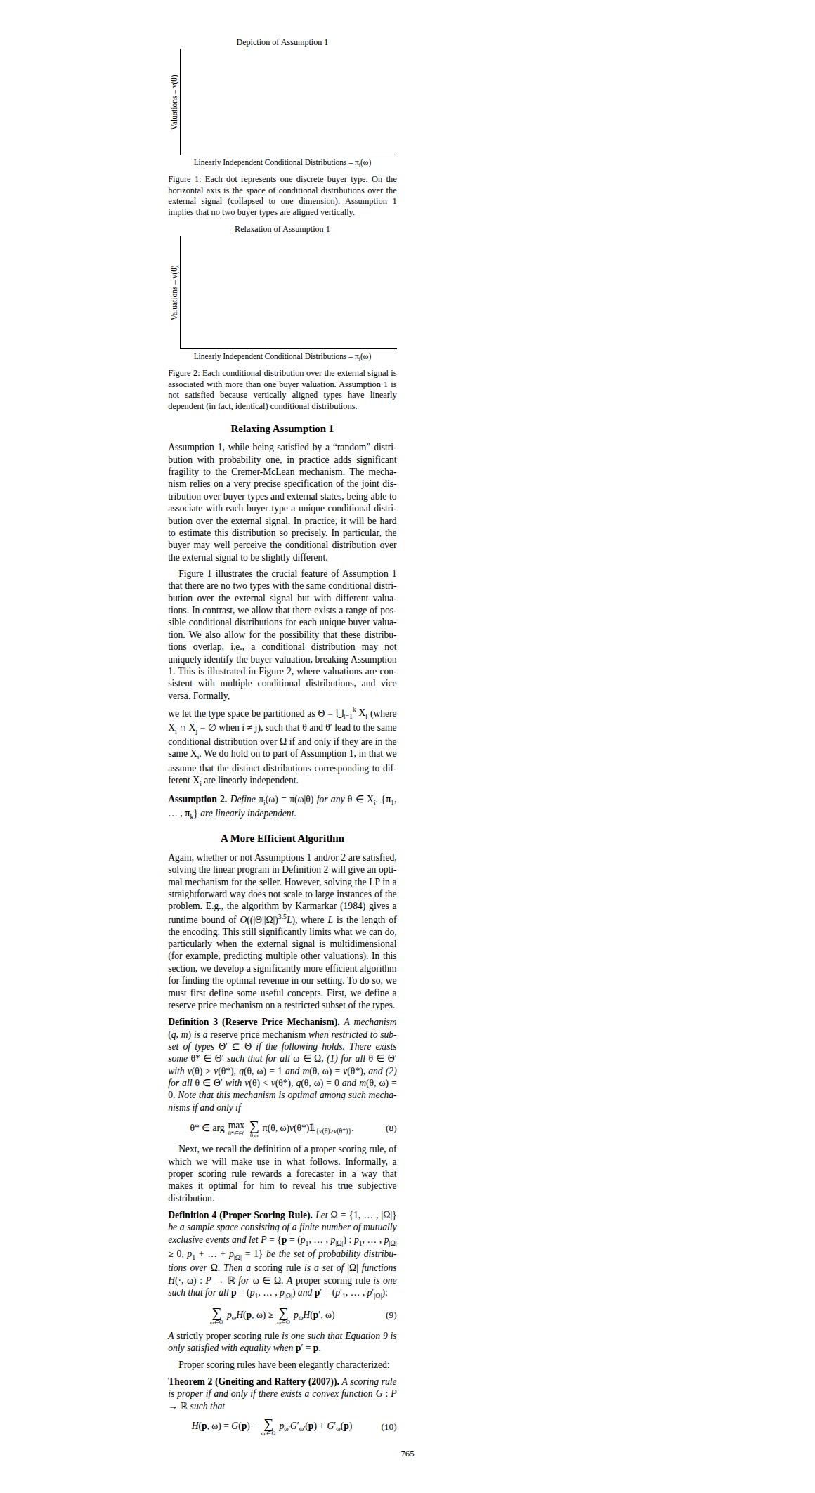Depiction of Assumption 1
Valuations – v(θ)
Linearly Independent Conditional Distributions – πi(ω)
Figure 1: Each dot represents one discrete buyer type. On the horizontal axis is the space of conditional distributions over the external signal (collapsed to one dimension). Assumption 1 implies that no two buyer types are aligned vertically.
Relaxation of Assumption 1
Valuations – v(θ)
Linearly Independent Conditional Distributions – πi(ω)
Figure 2: Each conditional distribution over the external signal is associated with more than one buyer valuation. Assumption 1 is not satisfied because vertically aligned types have linearly dependent (in fact, identical) conditional distributions.
Relaxing Assumption 1
Assumption 1, while being satisfied by a “random” distribution with probability one, in practice adds significant fragility to the Cremer-McLean mechanism. The mechanism relies on a very precise specification of the joint distribution over buyer types and external states, being able to associate with each buyer type a unique conditional distribution over the external signal. In practice, it will be hard to estimate this distribution so precisely. In particular, the buyer may well perceive the conditional distribution over the external signal to be slightly different.
Figure 1 illustrates the crucial feature of Assumption 1 that there are no two types with the same conditional distribution over the external signal but with different valuations. In contrast, we allow that there exists a range of possible conditional distributions for each unique buyer valuation. We also allow for the possibility that these distributions overlap, i.e., a conditional distribution may not uniquely identify the buyer valuation, breaking Assumption 1. This is illustrated in Figure 2, where valuations are consistent with multiple conditional distributions, and vice versa. Formally,
we let the type space be partitioned as Θ = ⋃i=1k Xi (where Xi ∩ Xj = ∅ when i ≠ j), such that θ and θ′ lead to the same conditional distribution over Ω if and only if they are in the same Xi. We do hold on to part of Assumption 1, in that we assume that the distinct distributions corresponding to different Xi are linearly independent.
Assumption 2. Define πi(ω) = π(ω|θ) for any θ ∈ Xi. {π1, … , πk} are linearly independent.
A More Efficient Algorithm
Again, whether or not Assumptions 1 and/or 2 are satisfied, solving the linear program in Definition 2 will give an optimal mechanism for the seller. However, solving the LP in a straightforward way does not scale to large instances of the problem. E.g., the algorithm by Karmarkar (1984) gives a runtime bound of O((|Θ||Ω|)3.5L), where L is the length of the encoding. This still significantly limits what we can do, particularly when the external signal is multidimensional (for example, predicting multiple other valuations). In this section, we develop a significantly more efficient algorithm for finding the optimal revenue in our setting. To do so, we must first define some useful concepts. First, we define a reserve price mechanism on a restricted subset of the types.
Definition 3 (Reserve Price Mechanism). A mechanism (q, m) is a reserve price mechanism when restricted to subset of types Θ′ ⊆ Θ if the following holds. There exists some θ* ∈ Θ′ such that for all ω ∈ Ω, (1) for all θ ∈ Θ′ with v(θ) ≥ v(θ*), q(θ, ω) = 1 and m(θ, ω) = v(θ*), and (2) for all θ ∈ Θ′ with v(θ) < v(θ*), q(θ, ω) = 0 and m(θ, ω) = 0. Note that this mechanism is optimal among such mechanisms if and only if
θ* ∈ arg maxθ*∈Θ′ ∑θ,ω π(θ, ω)v(θ*)𝟙{v(θ)≥v(θ*)}. (8)
Next, we recall the definition of a proper scoring rule, of which we will make use in what follows. Informally, a proper scoring rule rewards a forecaster in a way that makes it optimal for him to reveal his true subjective distribution.
Definition 4 (Proper Scoring Rule). Let Ω = {1, … , |Ω|} be a sample space consisting of a finite number of mutually exclusive events and let P = {p = (p1, … , p|Ω|) : p1, … , p|Ω| ≥ 0, p1 + … + p|Ω| = 1} be the set of probability distributions over Ω. Then a scoring rule is a set of |Ω| functions H(·, ω) : P → ℝ for ω ∈ Ω. A proper scoring rule is one such that for all p = (p1, … , p|Ω|) and p′ = (p′1, … , p′|Ω|):
∑ω∈Ω pωH(p, ω) ≥ ∑ω∈Ω pωH(p′, ω) (9)
A strictly proper scoring rule is one such that Equation 9 is only satisfied with equality when p′ = p.
Proper scoring rules have been elegantly characterized:
Theorem 2 (Gneiting and Raftery (2007)). A scoring rule is proper if and only if there exists a convex function G : P → ℝ such that
H(p, ω) = G(p) − ∑ω′∈Ω pω′G′ω′(p) + G′ω(p) (10)
765